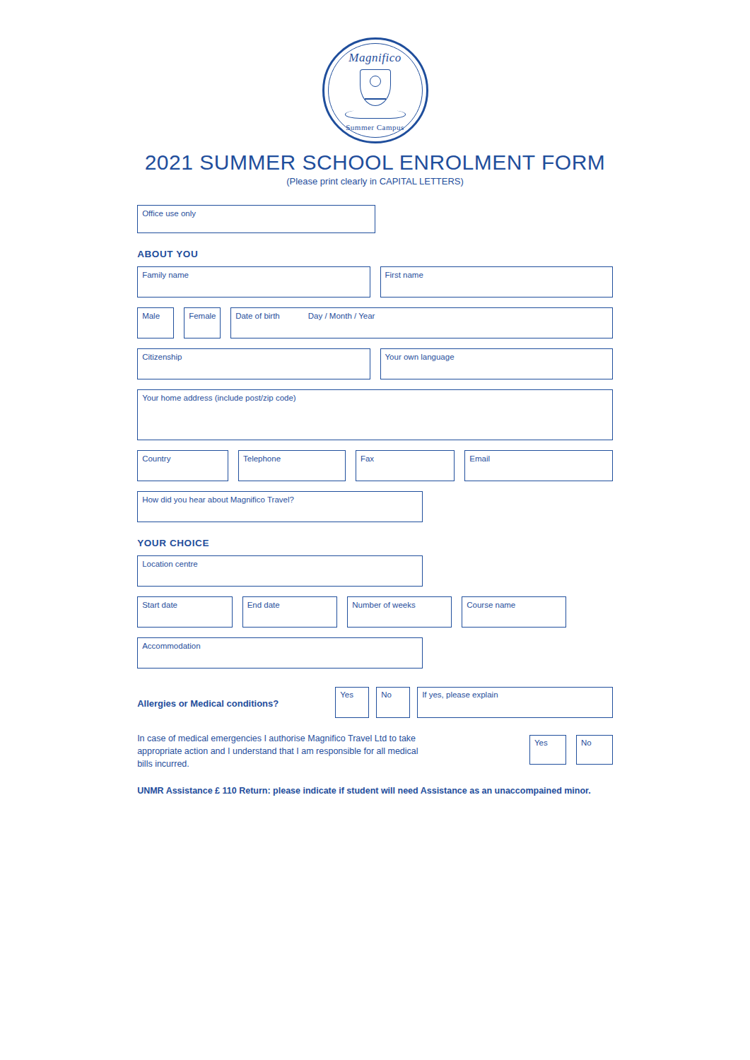Magnifico
Summer Campus
2021 SUMMER SCHOOL ENROLMENT FORM
(Please print clearly in CAPITAL LETTERS)
Office use only
About you
Family name
First name
Male
Female
Date of birth Day / Month / Year
Citizenship
Your own language
Your home address (include post/zip code)
Country
Telephone
Fax
Email
How did you hear about Magnifico Travel?
Your choice
Location centre
Start date
End date
Number of weeks
Course name
Accommodation
Allergies or Medical conditions?
Yes
No
If yes, please explain
In case of medical emergencies I authorise Magnifico Travel Ltd to take appropriate action and I understand that I am responsible for all medical bills incurred.
Yes
No
UNMR Assistance £ 110 Return: please indicate if student will need Assistance as an unaccompained minor.